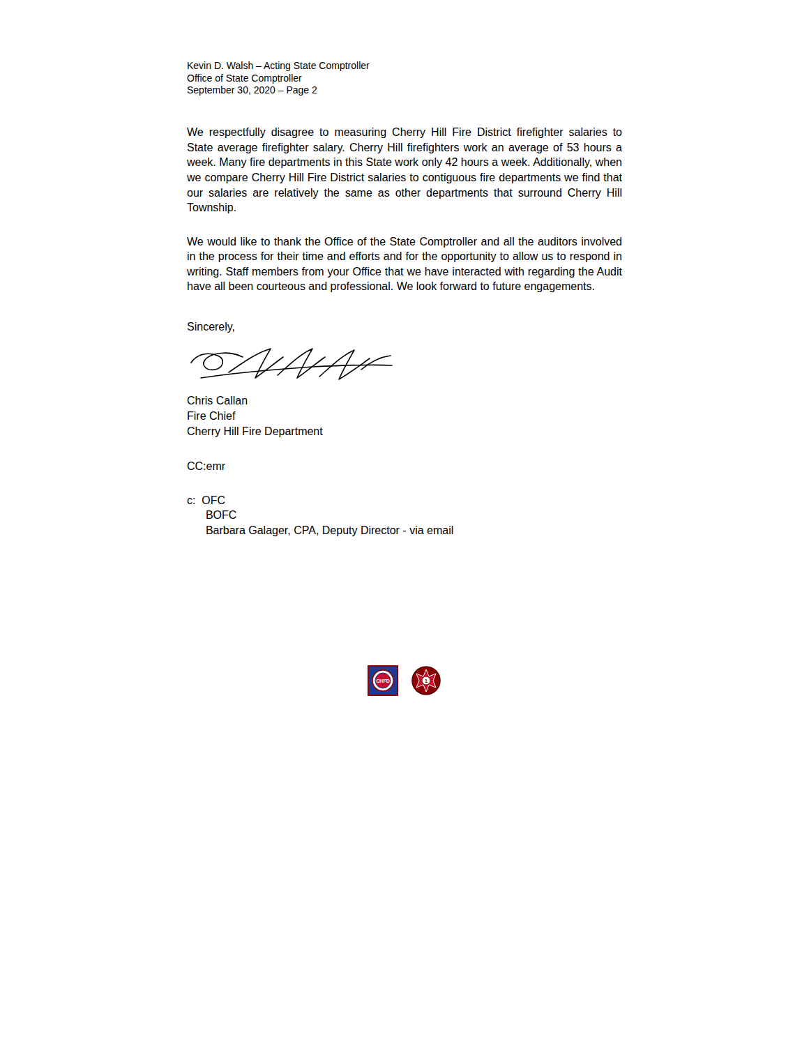Kevin D. Walsh – Acting State Comptroller
Office of State Comptroller
September 30, 2020 – Page 2
We respectfully disagree to measuring Cherry Hill Fire District firefighter salaries to State average firefighter salary. Cherry Hill firefighters work an average of 53 hours a week. Many fire departments in this State work only 42 hours a week. Additionally, when we compare Cherry Hill Fire District salaries to contiguous fire departments we find that our salaries are relatively the same as other departments that surround Cherry Hill Township.
We would like to thank the Office of the State Comptroller and all the auditors involved in the process for their time and efforts and for the opportunity to allow us to respond in writing. Staff members from your Office that we have interacted with regarding the Audit have all been courteous and professional. We look forward to future engagements.
Sincerely,
Chris Callan
Fire Chief
Cherry Hill Fire Department
CC:emr
c: OFC
BOFC Barbara Galager, CPA, Deputy Director - via email
CHFD 1